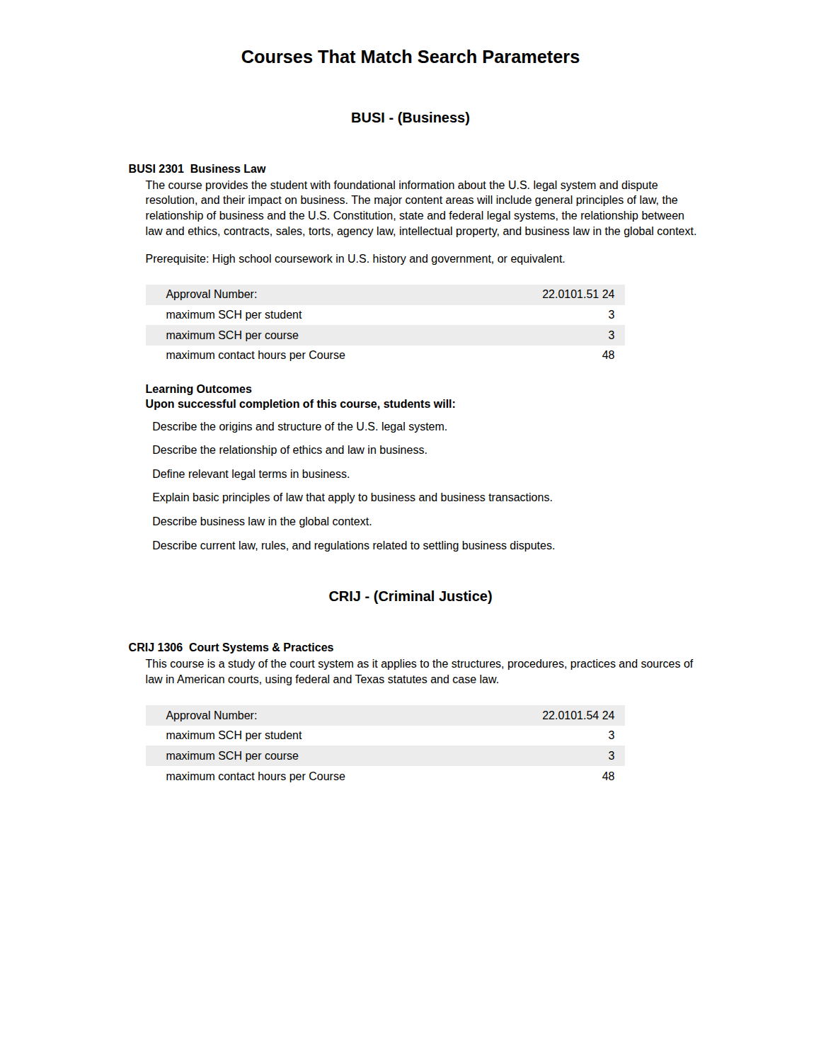Courses That Match Search Parameters
BUSI - (Business)
BUSI 2301 Business Law
The course provides the student with foundational information about the U.S. legal system and dispute resolution, and their impact on business. The major content areas will include general principles of law, the relationship of business and the U.S. Constitution, state and federal legal systems, the relationship between law and ethics, contracts, sales, torts, agency law, intellectual property, and business law in the global context.
Prerequisite: High school coursework in U.S. history and government, or equivalent.
| Approval Number: | 22.0101.51 24 |
| maximum SCH per student | 3 |
| maximum SCH per course | 3 |
| maximum contact hours per Course | 48 |
Learning Outcomes
Upon successful completion of this course, students will:
Describe the origins and structure of the U.S. legal system.
Describe the relationship of ethics and law in business.
Define relevant legal terms in business.
Explain basic principles of law that apply to business and business transactions.
Describe business law in the global context.
Describe current law, rules, and regulations related to settling business disputes.
CRIJ - (Criminal Justice)
CRIJ 1306 Court Systems & Practices
This course is a study of the court system as it applies to the structures, procedures, practices and sources of law in American courts, using federal and Texas statutes and case law.
| Approval Number: | 22.0101.54 24 |
| maximum SCH per student | 3 |
| maximum SCH per course | 3 |
| maximum contact hours per Course | 48 |